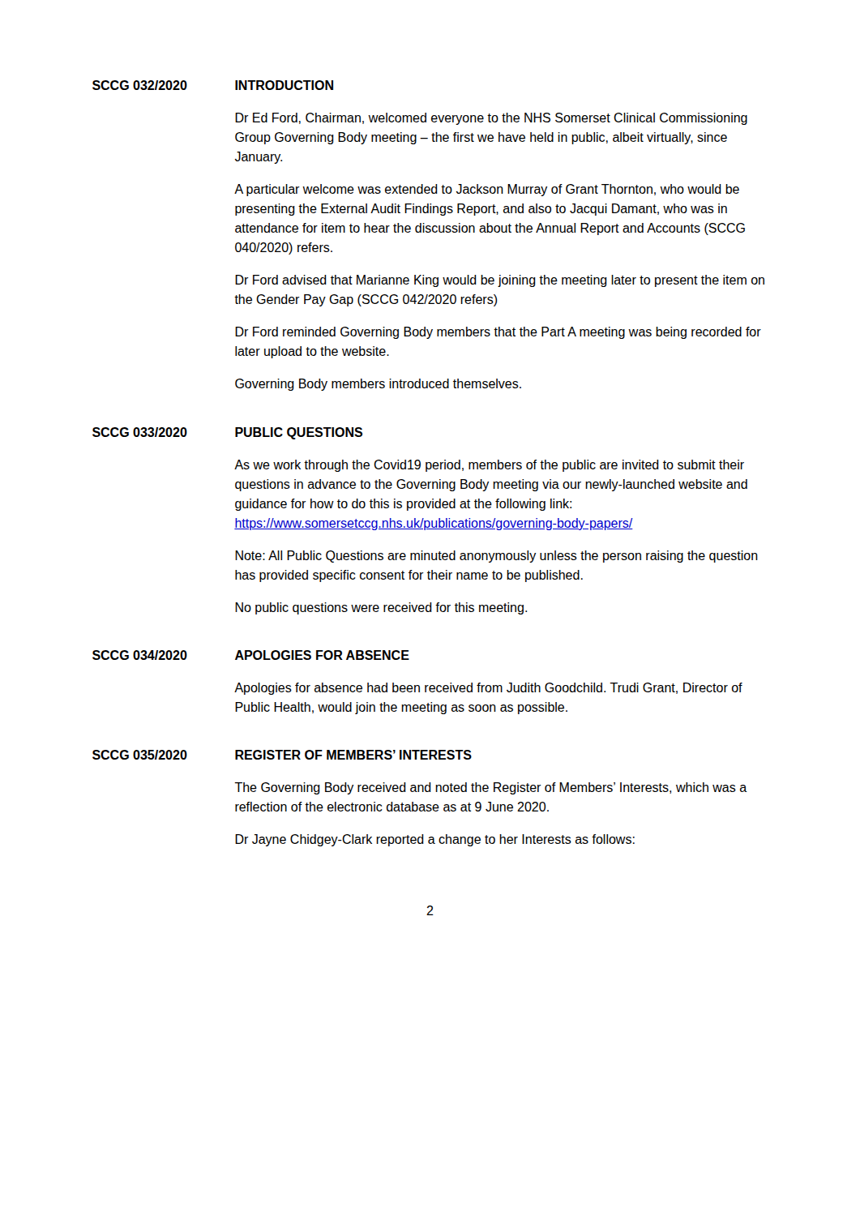SCCG 032/2020
Introduction
Dr Ed Ford, Chairman, welcomed everyone to the NHS Somerset Clinical Commissioning Group Governing Body meeting – the first we have held in public, albeit virtually, since January.
A particular welcome was extended to Jackson Murray of Grant Thornton, who would be presenting the External Audit Findings Report, and also to Jacqui Damant, who was in attendance for item to hear the discussion about the Annual Report and Accounts (SCCG 040/2020) refers.
Dr Ford advised that Marianne King would be joining the meeting later to present the item on the Gender Pay Gap (SCCG 042/2020 refers)
Dr Ford reminded Governing Body members that the Part A meeting was being recorded for later upload to the website.
Governing Body members introduced themselves.
SCCG 033/2020
Public Questions
As we work through the Covid19 period, members of the public are invited to submit their questions in advance to the Governing Body meeting via our newly-launched website and guidance for how to do this is provided at the following link:
https://www.somersetccg.nhs.uk/publications/governing-body-papers/
Note: All Public Questions are minuted anonymously unless the person raising the question has provided specific consent for their name to be published.
No public questions were received for this meeting.
SCCG 034/2020
Apologies for Absence
Apologies for absence had been received from Judith Goodchild. Trudi Grant, Director of Public Health, would join the meeting as soon as possible.
SCCG 035/2020
Register of Members’ Interests
The Governing Body received and noted the Register of Members’ Interests, which was a reflection of the electronic database as at 9 June 2020.
Dr Jayne Chidgey-Clark reported a change to her Interests as follows:
2